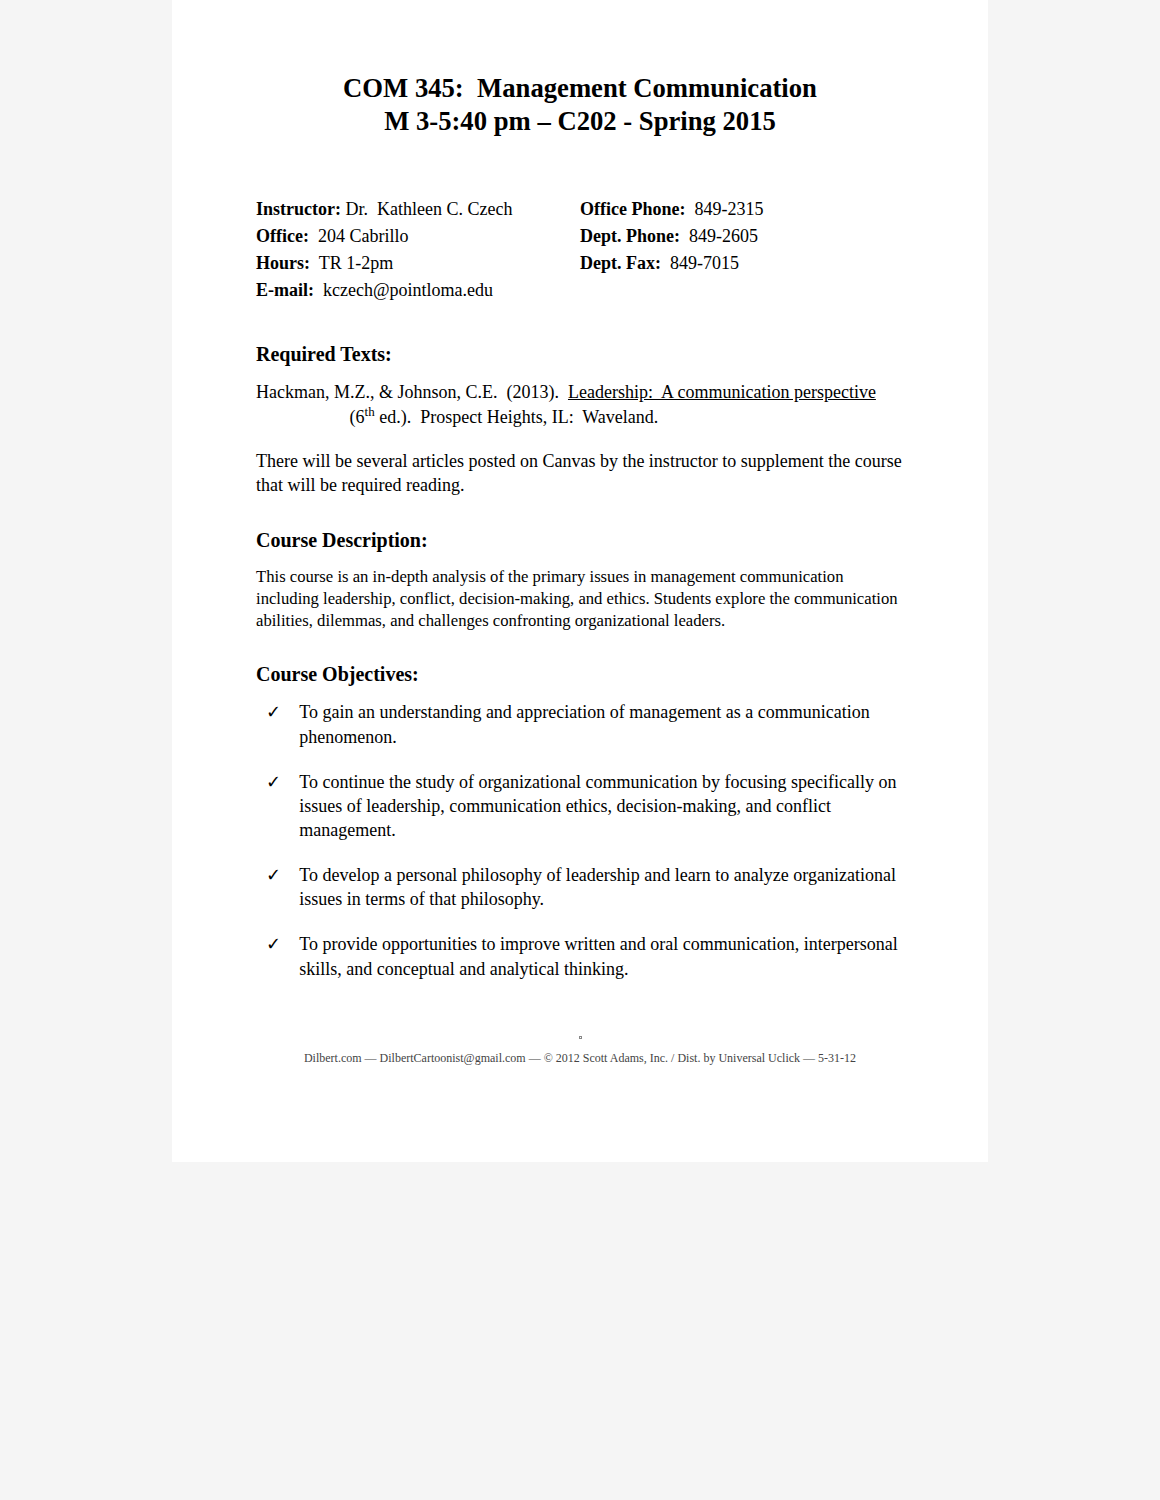COM 345: Management Communication
M 3-5:40 pm – C202 - Spring 2015
Instructor: Dr. Kathleen C. Czech
Office: 204 Cabrillo
Hours: TR 1-2pm
E-mail: kczech@pointloma.edu
Office Phone: 849-2315
Dept. Phone: 849-2605
Dept. Fax: 849-7015
Required Texts:
Hackman, M.Z., & Johnson, C.E. (2013). Leadership: A communication perspective
(6th ed.). Prospect Heights, IL: Waveland.
There will be several articles posted on Canvas by the instructor to supplement the course that will be required reading.
Course Description:
This course is an in-depth analysis of the primary issues in management communication including leadership, conflict, decision-making, and ethics. Students explore the communication abilities, dilemmas, and challenges confronting organizational leaders.
Course Objectives:
To gain an understanding and appreciation of management as a communication phenomenon.
To continue the study of organizational communication by focusing specifically on issues of leadership, communication ethics, decision-making, and conflict management.
To develop a personal philosophy of leadership and learn to analyze organizational issues in terms of that philosophy.
To provide opportunities to improve written and oral communication, interpersonal skills, and conceptual and analytical thinking.
Dilbert.com — DilbertCartoonist@gmail.com — © 2012 Scott Adams, Inc. / Dist. by Universal Uclick — 5-31-12